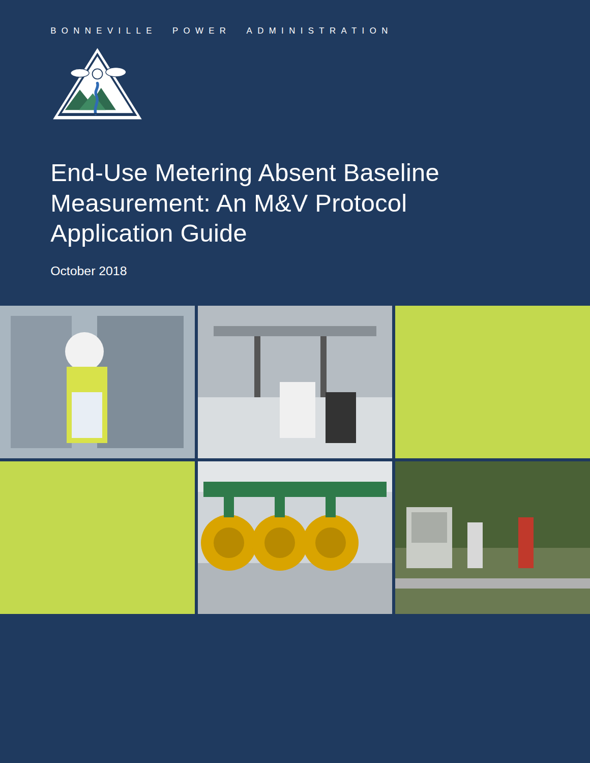BONNEVILLE POWER ADMINISTRATION
End-Use Metering Absent Baseline
Measurement: An M&V Protocol
Application Guide
October 2018